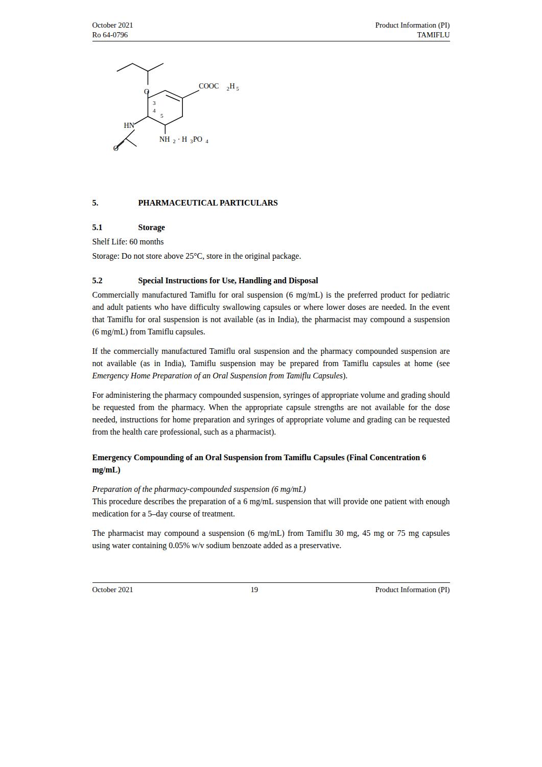October 2021
Ro 64-0796
Product Information (PI)
TAMIFLU
O COOC 2 H 5 HN O NH 2 · H 3 PO 4 3 4 5
5. PHARMACEUTICAL PARTICULARS
5.1 Storage
Shelf Life: 60 months
Storage: Do not store above 25°C, store in the original package.
5.2 Special Instructions for Use, Handling and Disposal
Commercially manufactured Tamiflu for oral suspension (6 mg/mL) is the preferred product for pediatric and adult patients who have difficulty swallowing capsules or where lower doses are needed. In the event that Tamiflu for oral suspension is not available (as in India), the pharmacist may compound a suspension (6 mg/mL) from Tamiflu capsules.
If the commercially manufactured Tamiflu oral suspension and the pharmacy compounded suspension are not available (as in India), Tamiflu suspension may be prepared from Tamiflu capsules at home (see Emergency Home Preparation of an Oral Suspension from Tamiflu Capsules).
For administering the pharmacy compounded suspension, syringes of appropriate volume and grading should be requested from the pharmacy. When the appropriate capsule strengths are not available for the dose needed, instructions for home preparation and syringes of appropriate volume and grading can be requested from the health care professional, such as a pharmacist).
Emergency Compounding of an Oral Suspension from Tamiflu Capsules (Final Concentration 6 mg/mL)
Preparation of the pharmacy-compounded suspension (6 mg/mL)
This procedure describes the preparation of a 6 mg/mL suspension that will provide one patient with enough medication for a 5–day course of treatment.
The pharmacist may compound a suspension (6 mg/mL) from Tamiflu 30 mg, 45 mg or 75 mg capsules using water containing 0.05% w/v sodium benzoate added as a preservative.
October 2021
19
Product Information (PI)